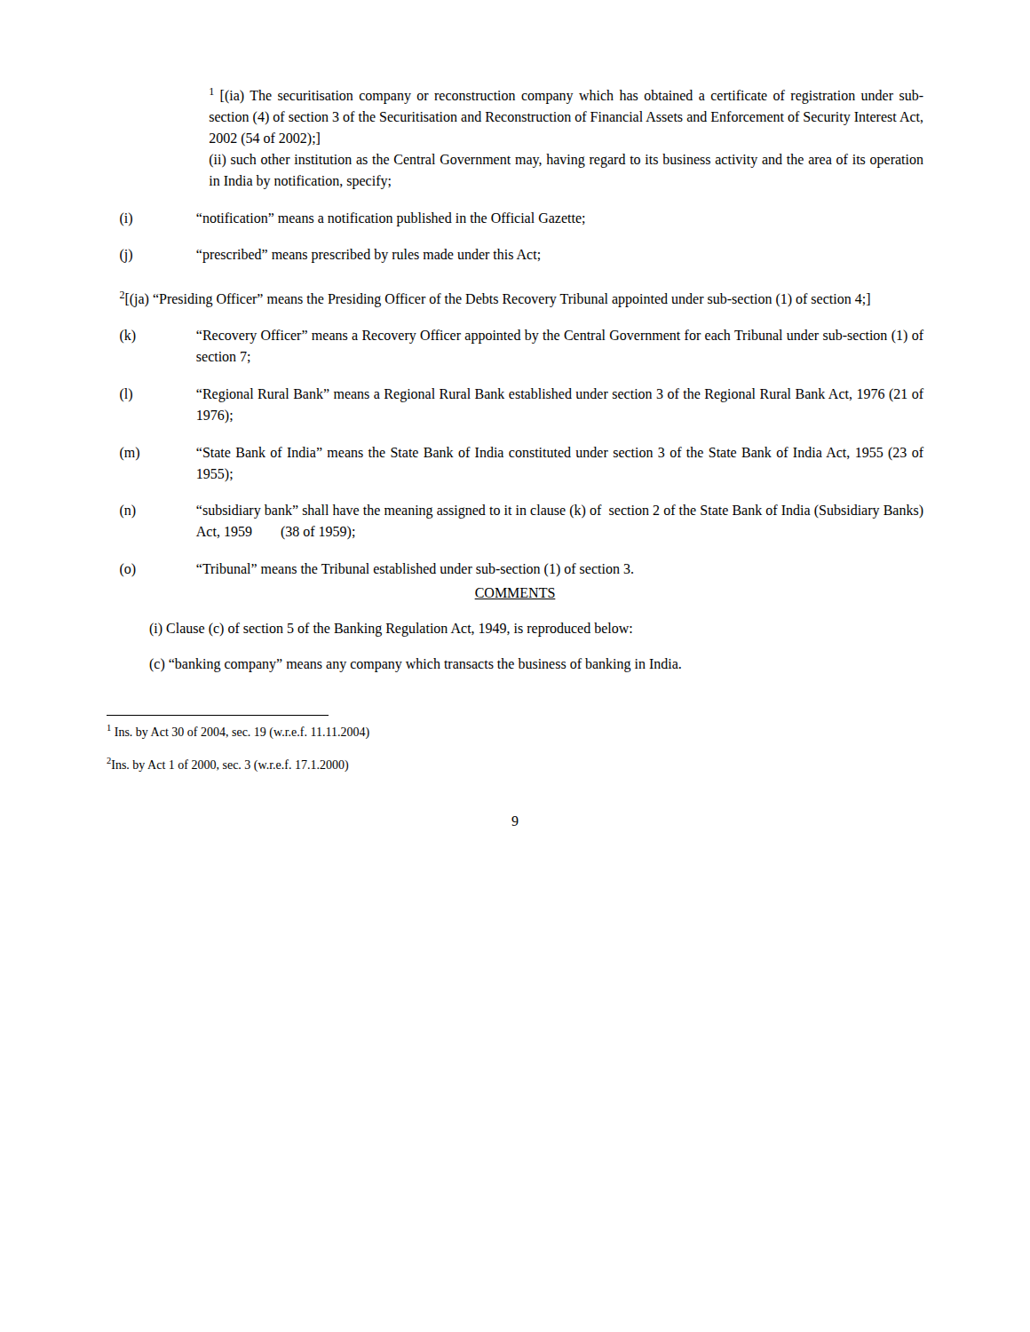1 [(ia) The securitisation company or reconstruction company which has obtained a certificate of registration under sub-section (4) of section 3 of the Securitisation and Reconstruction of Financial Assets and Enforcement of Security Interest Act, 2002 (54 of 2002);]
(ii) such other institution as the Central Government may, having regard to its business activity and the area of its operation in India by notification, specify;
(i)
“notification” means a notification published in the Official Gazette;
(j)
“prescribed” means prescribed by rules made under this Act;
2[(ja) “Presiding Officer” means the Presiding Officer of the Debts Recovery Tribunal appointed under sub-section (1) of section 4;]
(k)
“Recovery Officer” means a Recovery Officer appointed by the Central Government for each Tribunal under sub-section (1) of section 7;
(l)
“Regional Rural Bank” means a Regional Rural Bank established under section 3 of the Regional Rural Bank Act, 1976 (21 of 1976);
(m)
“State Bank of India” means the State Bank of India constituted under section 3 of the State Bank of India Act, 1955 (23 of 1955);
(n)
“subsidiary bank” shall have the meaning assigned to it in clause (k) of section 2 of the State Bank of India (Subsidiary Banks) Act, 1959 (38 of 1959);
(o)
“Tribunal” means the Tribunal established under sub-section (1) of section 3.
COMMENTS
(i) Clause (c) of section 5 of the Banking Regulation Act, 1949, is reproduced below:
(c) “banking company” means any company which transacts the business of banking in India.
1 Ins. by Act 30 of 2004, sec. 19 (w.r.e.f. 11.11.2004)
2Ins. by Act 1 of 2000, sec. 3 (w.r.e.f. 17.1.2000)
9